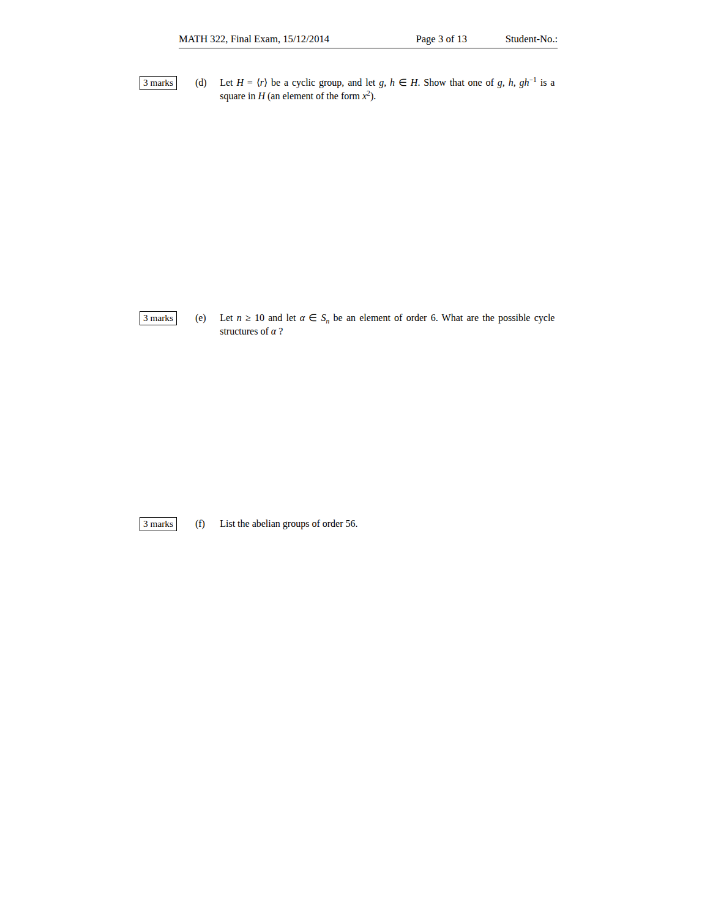| MATH 322, Final Exam, 15/12/2014 | Page 3 of 13 | Student-No.: |
3 marks
(d)
Let H = ⟨r⟩ be a cyclic group, and let g, h ∈ H. Show that one of g, h, gh−1 is a square in H (an element of the form x2).
3 marks
(e)
Let n ≥ 10 and let α ∈ Sn be an element of order 6. What are the possible cycle structures of α ?
3 marks
(f)
List the abelian groups of order 56.